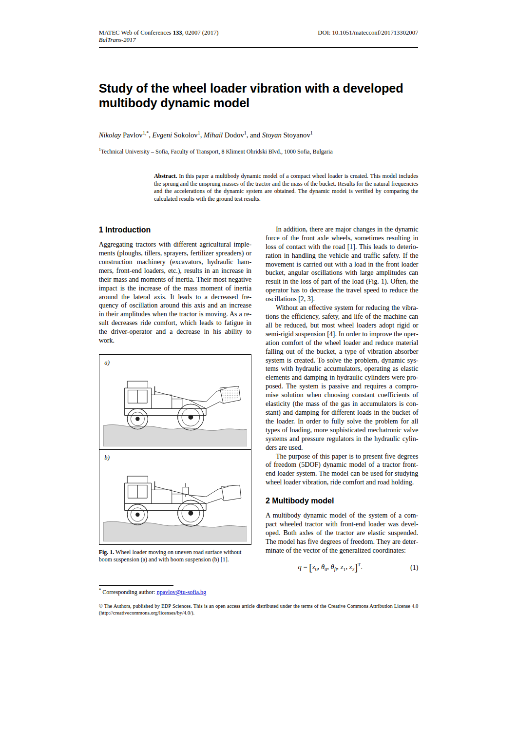MATEC Web of Conferences 133, 02007 (2017)
BulTrans-2017
DOI: 10.1051/matecconf/201713302007
Study of the wheel loader vibration with a developed multibody dynamic model
Nikolay Pavlov1,*, Evgeni Sokolov1, Mihail Dodov1, and Stoyan Stoyanov1
1Technical University – Sofia, Faculty of Transport, 8 Kliment Ohridski Blvd., 1000 Sofia, Bulgaria
Abstract. In this paper a multibody dynamic model of a compact wheel loader is created. This model includes the sprung and the unsprung masses of the tractor and the mass of the bucket. Results for the natural frequencies and the accelerations of the dynamic system are obtained. The dynamic model is verified by comparing the calculated results with the ground test results.
1 Introduction
Aggregating tractors with different agricultural implements (ploughs, tillers, sprayers, fertilizer spreaders) or construction machinery (excavators, hydraulic hammers, front-end loaders, etc.), results in an increase in their mass and moments of inertia. Their most negative impact is the increase of the mass moment of inertia around the lateral axis. It leads to a decreased frequency of oscillation around this axis and an increase in their amplitudes when the tractor is moving. As a result decreases ride comfort, which leads to fatigue in the driver-operator and a decrease in his ability to work.
a)
b)
Fig. 1. Wheel loader moving on uneven road surface without boom suspension (a) and with boom suspension (b) [1].
In addition, there are major changes in the dynamic force of the front axle wheels, sometimes resulting in loss of contact with the road [1]. This leads to deterioration in handling the vehicle and traffic safety. If the movement is carried out with a load in the front loader bucket, angular oscillations with large amplitudes can result in the loss of part of the load (Fig. 1). Often, the operator has to decrease the travel speed to reduce the oscillations [2, 3].
Without an effective system for reducing the vibrations the efficiency, safety, and life of the machine can all be reduced, but most wheel loaders adopt rigid or semi-rigid suspension [4]. In order to improve the operation comfort of the wheel loader and reduce material falling out of the bucket, a type of vibration absorber system is created. To solve the problem, dynamic systems with hydraulic accumulators, operating as elastic elements and damping in hydraulic cylinders were proposed. The system is passive and requires a compromise solution when choosing constant coefficients of elasticity (the mass of the gas in accumulators is constant) and damping for different loads in the bucket of the loader. In order to fully solve the problem for all types of loading, more sophisticated mechatronic valve systems and pressure regulators in the hydraulic cylinders are used.
The purpose of this paper is to present five degrees of freedom (5DOF) dynamic model of a tractor front-end loader system. The model can be used for studying wheel loader vibration, ride comfort and road holding.
2 Multibody model
A multibody dynamic model of the system of a compact wheeled tractor with front-end loader was developed. Both axles of the tractor are elastic suspended. The model has five degrees of freedom. They are determinate of the vector of the generalized coordinates:
q = [z0, θ0, θfl, z1, z2]T.
(1)
* Corresponding author: npavlov@tu-sofia.bg
© The Authors, published by EDP Sciences. This is an open access article distributed under the terms of the Creative Commons Attribution License 4.0 (http://creativecommons.org/licenses/by/4.0/).